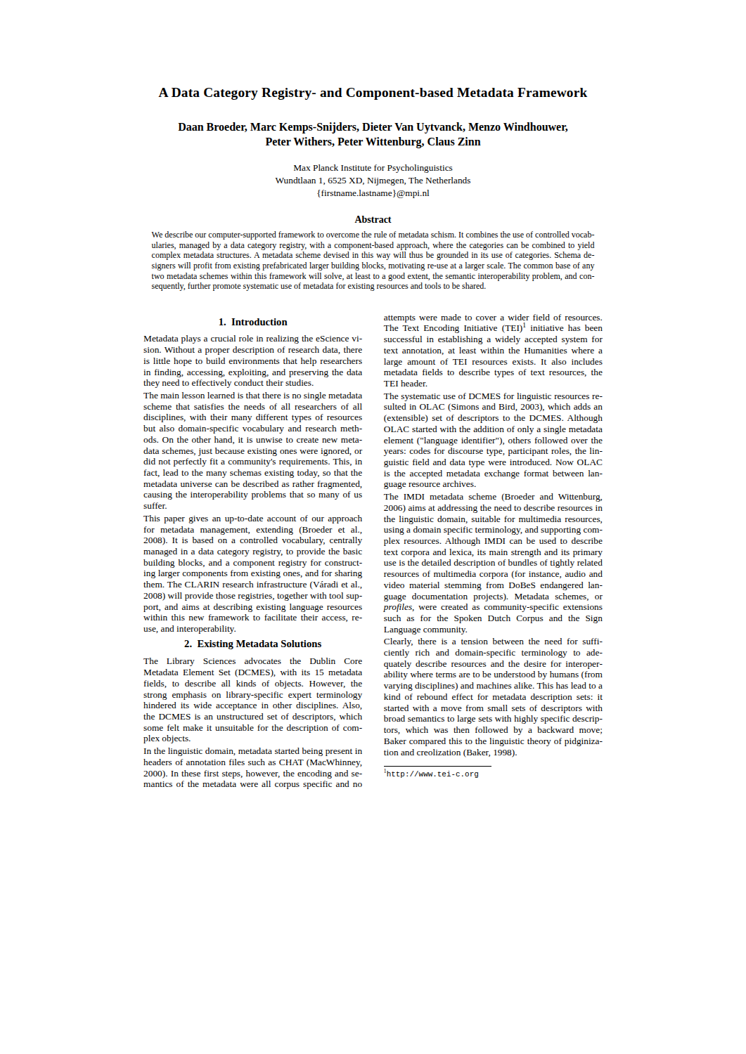A Data Category Registry- and Component-based Metadata Framework
Daan Broeder, Marc Kemps-Snijders, Dieter Van Uytvanck, Menzo Windhouwer,
Peter Withers, Peter Wittenburg, Claus Zinn
Max Planck Institute for Psycholinguistics
Wundtlaan 1, 6525 XD, Nijmegen, The Netherlands
{firstname.lastname}@mpi.nl
Abstract
We describe our computer-supported framework to overcome the rule of metadata schism. It combines the use of controlled vocabularies, managed by a data category registry, with a component-based approach, where the categories can be combined to yield complex metadata structures. A metadata scheme devised in this way will thus be grounded in its use of categories. Schema designers will profit from existing prefabricated larger building blocks, motivating re-use at a larger scale. The common base of any two metadata schemes within this framework will solve, at least to a good extent, the semantic interoperability problem, and consequently, further promote systematic use of metadata for existing resources and tools to be shared.
1. Introduction
Metadata plays a crucial role in realizing the eScience vision. Without a proper description of research data, there is little hope to build environments that help researchers in finding, accessing, exploiting, and preserving the data they need to effectively conduct their studies.
The main lesson learned is that there is no single metadata scheme that satisfies the needs of all researchers of all disciplines, with their many different types of resources but also domain-specific vocabulary and research methods. On the other hand, it is unwise to create new metadata schemes, just because existing ones were ignored, or did not perfectly fit a community's requirements. This, in fact, lead to the many schemas existing today, so that the metadata universe can be described as rather fragmented, causing the interoperability problems that so many of us suffer.
This paper gives an up-to-date account of our approach for metadata management, extending (Broeder et al., 2008). It is based on a controlled vocabulary, centrally managed in a data category registry, to provide the basic building blocks, and a component registry for constructing larger components from existing ones, and for sharing them. The CLARIN research infrastructure (Váradi et al., 2008) will provide those registries, together with tool support, and aims at describing existing language resources within this new framework to facilitate their access, re-use, and interoperability.
2. Existing Metadata Solutions
The Library Sciences advocates the Dublin Core Metadata Element Set (DCMES), with its 15 metadata fields, to describe all kinds of objects. However, the strong emphasis on library-specific expert terminology hindered its wide acceptance in other disciplines. Also, the DCMES is an unstructured set of descriptors, which some felt make it unsuitable for the description of complex objects.
In the linguistic domain, metadata started being present in headers of annotation files such as CHAT (MacWhinney, 2000). In these first steps, however, the encoding and semantics of the metadata were all corpus specific and no attempts were made to cover a wider field of resources. The Text Encoding Initiative (TEI)1 initiative has been successful in establishing a widely accepted system for text annotation, at least within the Humanities where a large amount of TEI resources exists. It also includes metadata fields to describe types of text resources, the TEI header.
The systematic use of DCMES for linguistic resources resulted in OLAC (Simons and Bird, 2003), which adds an (extensible) set of descriptors to the DCMES. Although OLAC started with the addition of only a single metadata element ("language identifier"), others followed over the years: codes for discourse type, participant roles, the linguistic field and data type were introduced. Now OLAC is the accepted metadata exchange format between language resource archives.
The IMDI metadata scheme (Broeder and Wittenburg, 2006) aims at addressing the need to describe resources in the linguistic domain, suitable for multimedia resources, using a domain specific terminology, and supporting complex resources. Although IMDI can be used to describe text corpora and lexica, its main strength and its primary use is the detailed description of bundles of tightly related resources of multimedia corpora (for instance, audio and video material stemming from DoBeS endangered language documentation projects). Metadata schemes, or profiles, were created as community-specific extensions such as for the Spoken Dutch Corpus and the Sign Language community.
Clearly, there is a tension between the need for sufficiently rich and domain-specific terminology to adequately describe resources and the desire for interoperability where terms are to be understood by humans (from varying disciplines) and machines alike. This has lead to a kind of rebound effect for metadata description sets: it started with a move from small sets of descriptors with broad semantics to large sets with highly specific descriptors, which was then followed by a backward move; Baker compared this to the linguistic theory of pidginization and creolization (Baker, 1998).
1http://www.tei-c.org